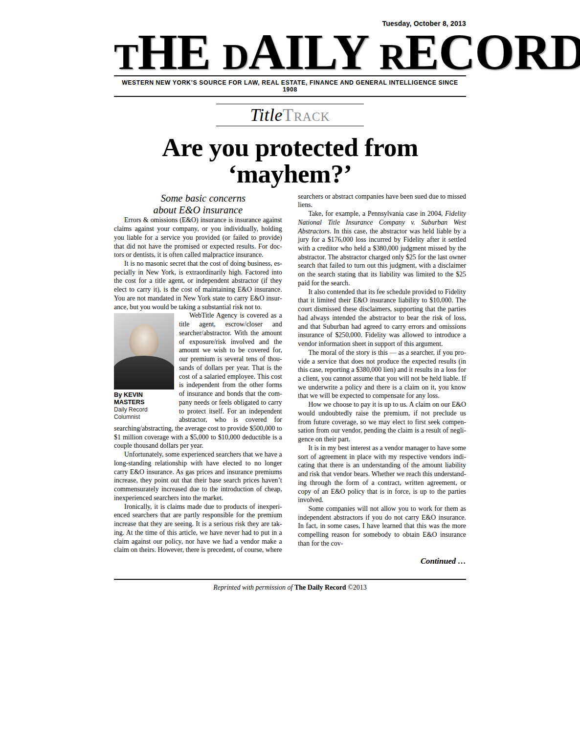Tuesday, October 8, 2013
THE DAILY RECORD
WESTERN NEW YORK’S SOURCE FOR LAW, REAL ESTATE, FINANCE AND GENERAL INTELLIGENCE SINCE 1908
Title Track
Are you protected from ‘mayhem?’
Some basic concerns
about E&O insurance
Errors & omissions (E&O) insurance is insurance against claims against your company, or you individually, holding you liable for a service you provided (or failed to provide) that did not have the promised or expected results. For doctors or dentists, it is often called malpractice insurance.
It is no masonic secret that the cost of doing business, especially in New York, is extraordinarily high. Factored into the cost for a title agent, or independent abstractor (if they elect to carry it), is the cost of maintaining E&O insurance. You are not mandated in New York state to carry E&O insurance, but you would be taking a substantial risk not to.
By KEVIN
MASTERS
Daily Record
Columnist
WebTitle Agency is covered as a title agent, escrow/closer and searcher/abstractor. With the amount of exposure/risk involved and the amount we wish to be covered for, our premium is several tens of thousands of dollars per year. That is the cost of a salaried employee. This cost is independent from the other forms of insurance and bonds that the company needs or feels obligated to carry to protect itself. For an independent abstractor, who is covered for searching/abstracting, the average cost to provide $500,000 to $1 million coverage with a $5,000 to $10,000 deductible is a couple thousand dollars per year.
Unfortunately, some experienced searchers that we have a long-standing relationship with have elected to no longer carry E&O insurance. As gas prices and insurance premiums increase, they point out that their base search prices haven’t commensurately increased due to the introduction of cheap, inexperienced searchers into the market.
Ironically, it is claims made due to products of inexperienced searchers that are partly responsible for the premium increase that they are seeing. It is a serious risk they are taking. At the time of this article, we have never had to put in a claim against our policy, nor have we had a vendor make a claim on theirs. However, there is precedent, of course, where searchers or abstract companies have been sued due to missed liens.
Take, for example, a Pennsylvania case in 2004, Fidelity National Title Insurance Company v. Suburban West Abstractors. In this case, the abstractor was held liable by a jury for a $176,000 loss incurred by Fidelity after it settled with a creditor who held a $380,000 judgment missed by the abstractor. The abstractor charged only $25 for the last owner search that failed to turn out this judgment, with a disclaimer on the search stating that its liability was limited to the $25 paid for the search.
It also contended that its fee schedule provided to Fidelity that it limited their E&O insurance liability to $10,000. The court dismissed these disclaimers, supporting that the parties had always intended the abstractor to bear the risk of loss, and that Suburban had agreed to carry errors and omissions insurance of $250,000. Fidelity was allowed to introduce a vendor information sheet in support of this argument.
The moral of the story is this — as a searcher, if you provide a service that does not produce the expected results (in this case, reporting a $380,000 lien) and it results in a loss for a client, you cannot assume that you will not be held liable. If we underwrite a policy and there is a claim on it, you know that we will be expected to compensate for any loss.
How we choose to pay it is up to us. A claim on our E&O would undoubtedly raise the premium, if not preclude us from future coverage, so we may elect to first seek compensation from our vendor, pending the claim is a result of negligence on their part.
It is in my best interest as a vendor manager to have some sort of agreement in place with my respective vendors indicating that there is an understanding of the amount liability and risk that vendor bears. Whether we reach this understanding through the form of a contract, written agreement, or copy of an E&O policy that is in force, is up to the parties involved.
Some companies will not allow you to work for them as independent abstractors if you do not carry E&O insurance. In fact, in some cases, I have learned that this was the more compelling reason for somebody to obtain E&O insurance than for the cov-
Continued …
Reprinted with permission of The Daily Record ©2013